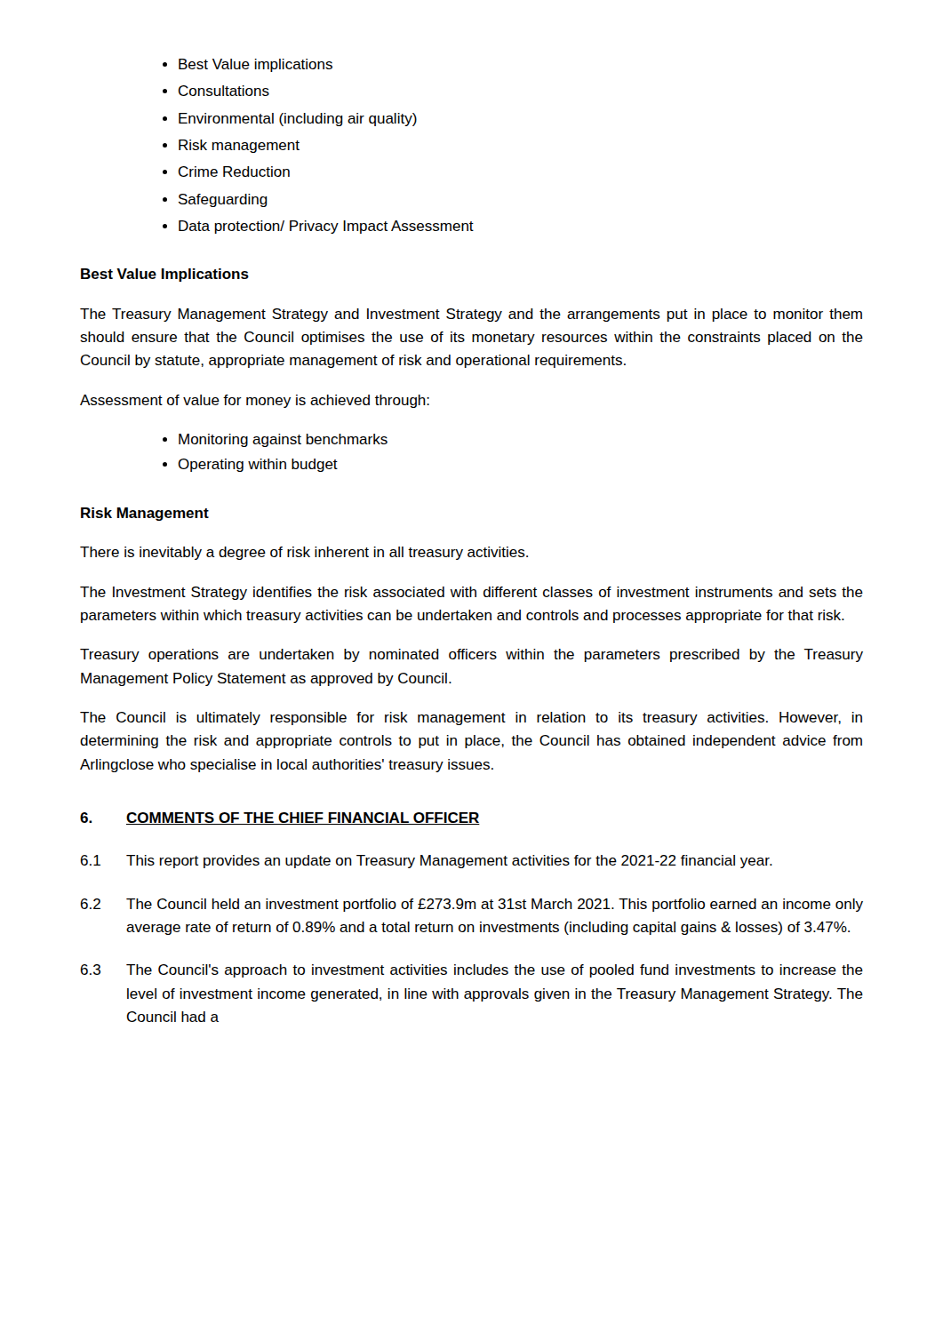Best Value implications
Consultations
Environmental (including air quality)
Risk management
Crime Reduction
Safeguarding
Data protection/ Privacy Impact Assessment
Best Value Implications
The Treasury Management Strategy and Investment Strategy and the arrangements put in place to monitor them should ensure that the Council optimises the use of its monetary resources within the constraints placed on the Council by statute, appropriate management of risk and operational requirements.
Assessment of value for money is achieved through:
Monitoring against benchmarks
Operating within budget
Risk Management
There is inevitably a degree of risk inherent in all treasury activities.
The Investment Strategy identifies the risk associated with different classes of investment instruments and sets the parameters within which treasury activities can be undertaken and controls and processes appropriate for that risk.
Treasury operations are undertaken by nominated officers within the parameters prescribed by the Treasury Management Policy Statement as approved by Council.
The Council is ultimately responsible for risk management in relation to its treasury activities. However, in determining the risk and appropriate controls to put in place, the Council has obtained independent advice from Arlingclose who specialise in local authorities' treasury issues.
6. COMMENTS OF THE CHIEF FINANCIAL OFFICER
6.1 This report provides an update on Treasury Management activities for the 2021-22 financial year.
6.2 The Council held an investment portfolio of £273.9m at 31st March 2021. This portfolio earned an income only average rate of return of 0.89% and a total return on investments (including capital gains & losses) of 3.47%.
6.3 The Council's approach to investment activities includes the use of pooled fund investments to increase the level of investment income generated, in line with approvals given in the Treasury Management Strategy. The Council had a